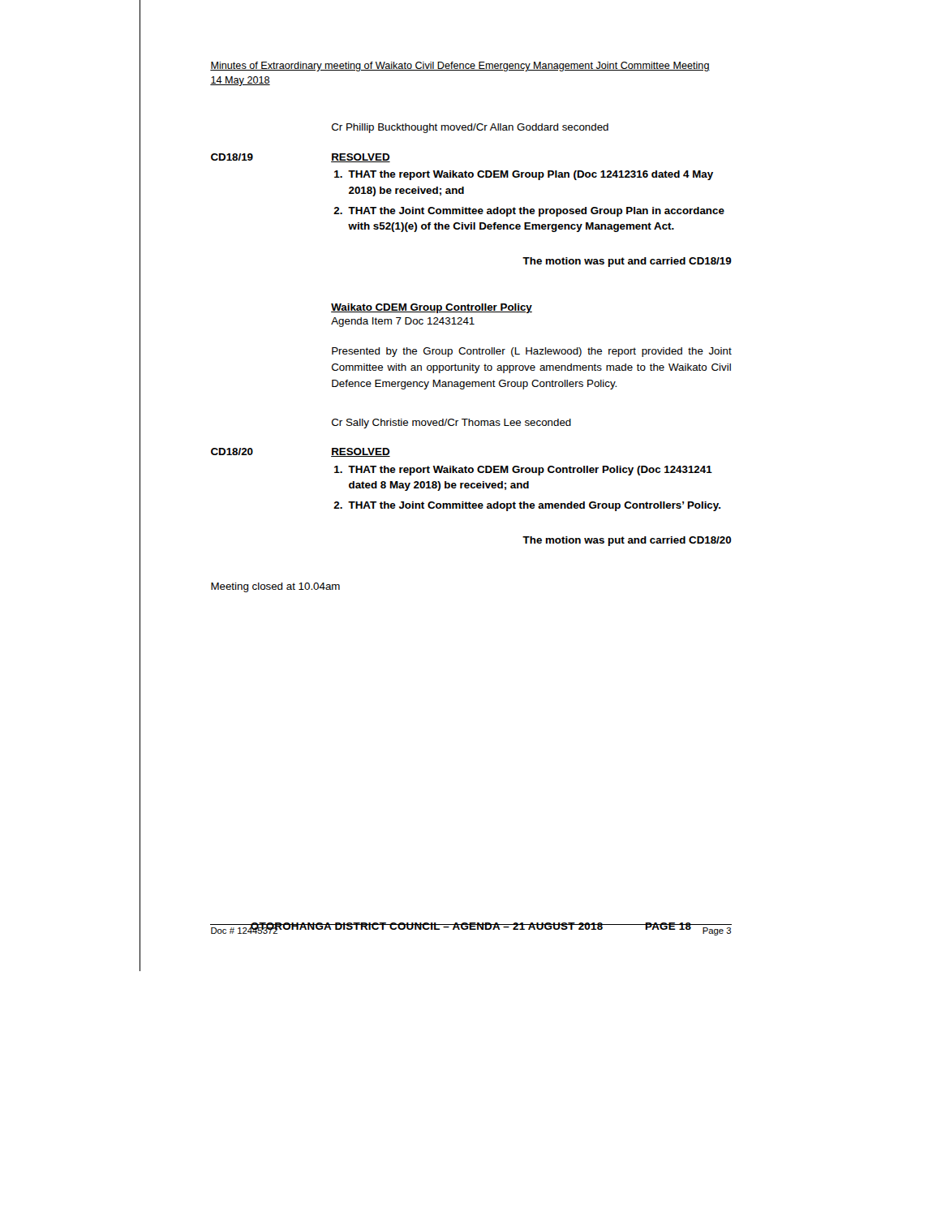Minutes of Extraordinary meeting of Waikato Civil Defence Emergency Management Joint Committee Meeting
14 May 2018
Cr Phillip Buckthought moved/Cr Allan Goddard seconded
CD18/19
RESOLVED
THAT the report Waikato CDEM Group Plan (Doc 12412316 dated 4 May 2018) be received; and
THAT the Joint Committee adopt the proposed Group Plan in accordance with s52(1)(e) of the Civil Defence Emergency Management Act.
The motion was put and carried CD18/19
Waikato CDEM Group Controller Policy
Agenda Item 7 Doc 12431241
Presented by the Group Controller (L Hazlewood) the report provided the Joint Committee with an opportunity to approve amendments made to the Waikato Civil Defence Emergency Management Group Controllers Policy.
Cr Sally Christie moved/Cr Thomas Lee seconded
CD18/20
RESOLVED
THAT the report Waikato CDEM Group Controller Policy (Doc 12431241 dated 8 May 2018) be received; and
THAT the Joint Committee adopt the amended Group Controllers’ Policy.
The motion was put and carried CD18/20
Meeting closed at 10.04am
OTOROHANGA DISTRICT COUNCIL – AGENDA – 21 AUGUST 2018 PAGE 18
Doc # 12445372 Page 3